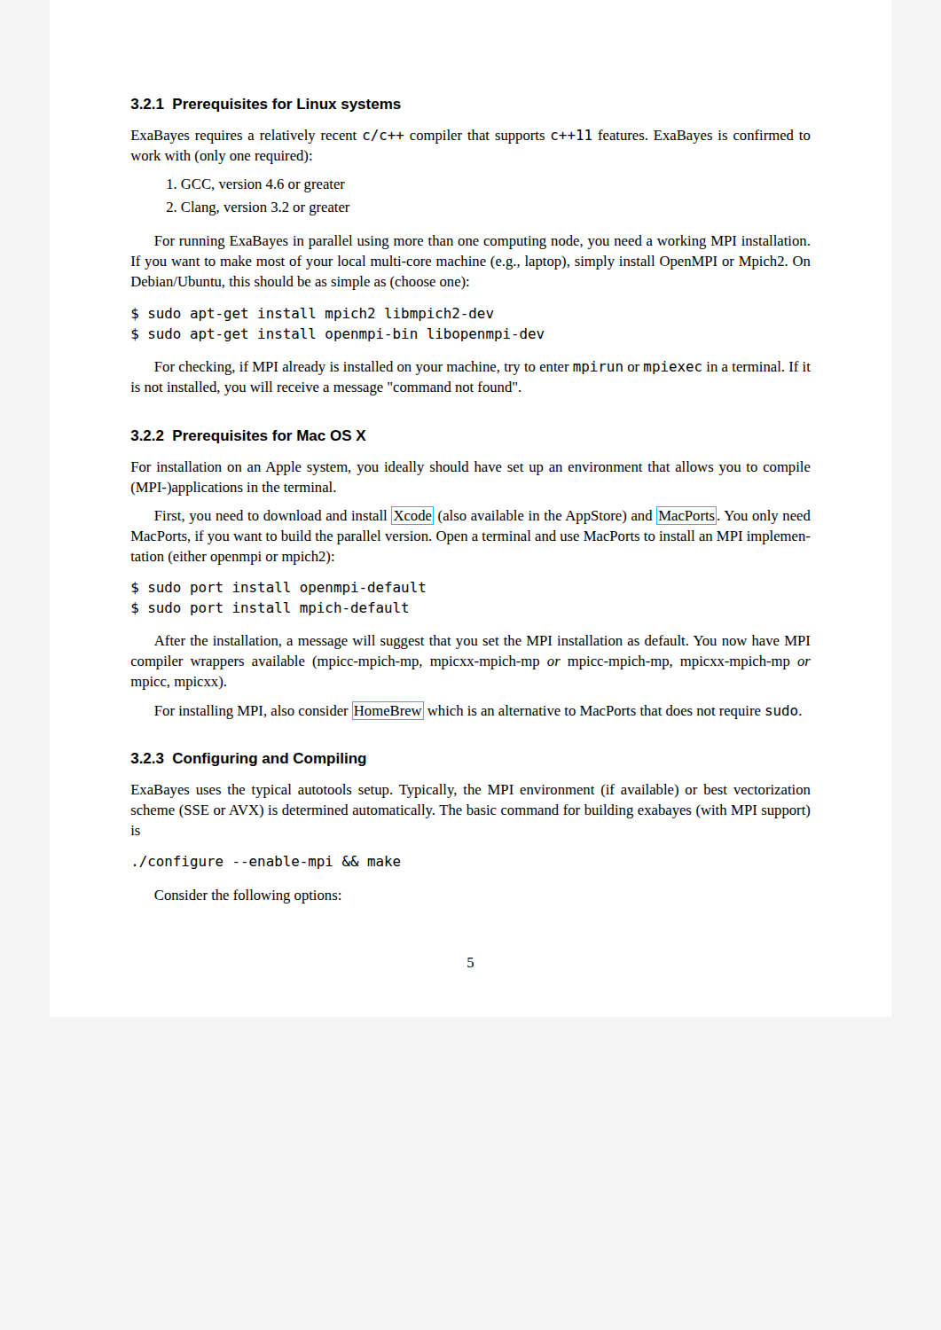3.2.1 Prerequisites for Linux systems
ExaBayes requires a relatively recent c/c++ compiler that supports c++11 features. ExaBayes is confirmed to work with (only one required):
GCC, version 4.6 or greater
Clang, version 3.2 or greater
For running ExaBayes in parallel using more than one computing node, you need a working MPI installation. If you want to make most of your local multi-core machine (e.g., laptop), simply install OpenMPI or Mpich2. On Debian/Ubuntu, this should be as simple as (choose one):
$ sudo apt-get install mpich2 libmpich2-dev
$ sudo apt-get install openmpi-bin libopenmpi-dev
For checking, if MPI already is installed on your machine, try to enter mpirun or mpiexec in a terminal. If it is not installed, you will receive a message "command not found".
3.2.2 Prerequisites for Mac OS X
For installation on an Apple system, you ideally should have set up an environment that allows you to compile (MPI-)applications in the terminal.
First, you need to download and install Xcode (also available in the AppStore) and MacPorts. You only need MacPorts, if you want to build the parallel version. Open a terminal and use MacPorts to install an MPI implementation (either openmpi or mpich2):
$ sudo port install openmpi-default
$ sudo port install mpich-default
After the installation, a message will suggest that you set the MPI installation as default. You now have MPI compiler wrappers available (mpicc-mpich-mp, mpicxx-mpich-mp or mpicc-mpich-mp, mpicxx-mpich-mp or mpicc, mpicxx).
For installing MPI, also consider HomeBrew which is an alternative to MacPorts that does not require sudo.
3.2.3 Configuring and Compiling
ExaBayes uses the typical autotools setup. Typically, the MPI environment (if available) or best vectorization scheme (SSE or AVX) is determined automatically. The basic command for building exabayes (with MPI support) is
./configure --enable-mpi && make
Consider the following options:
5